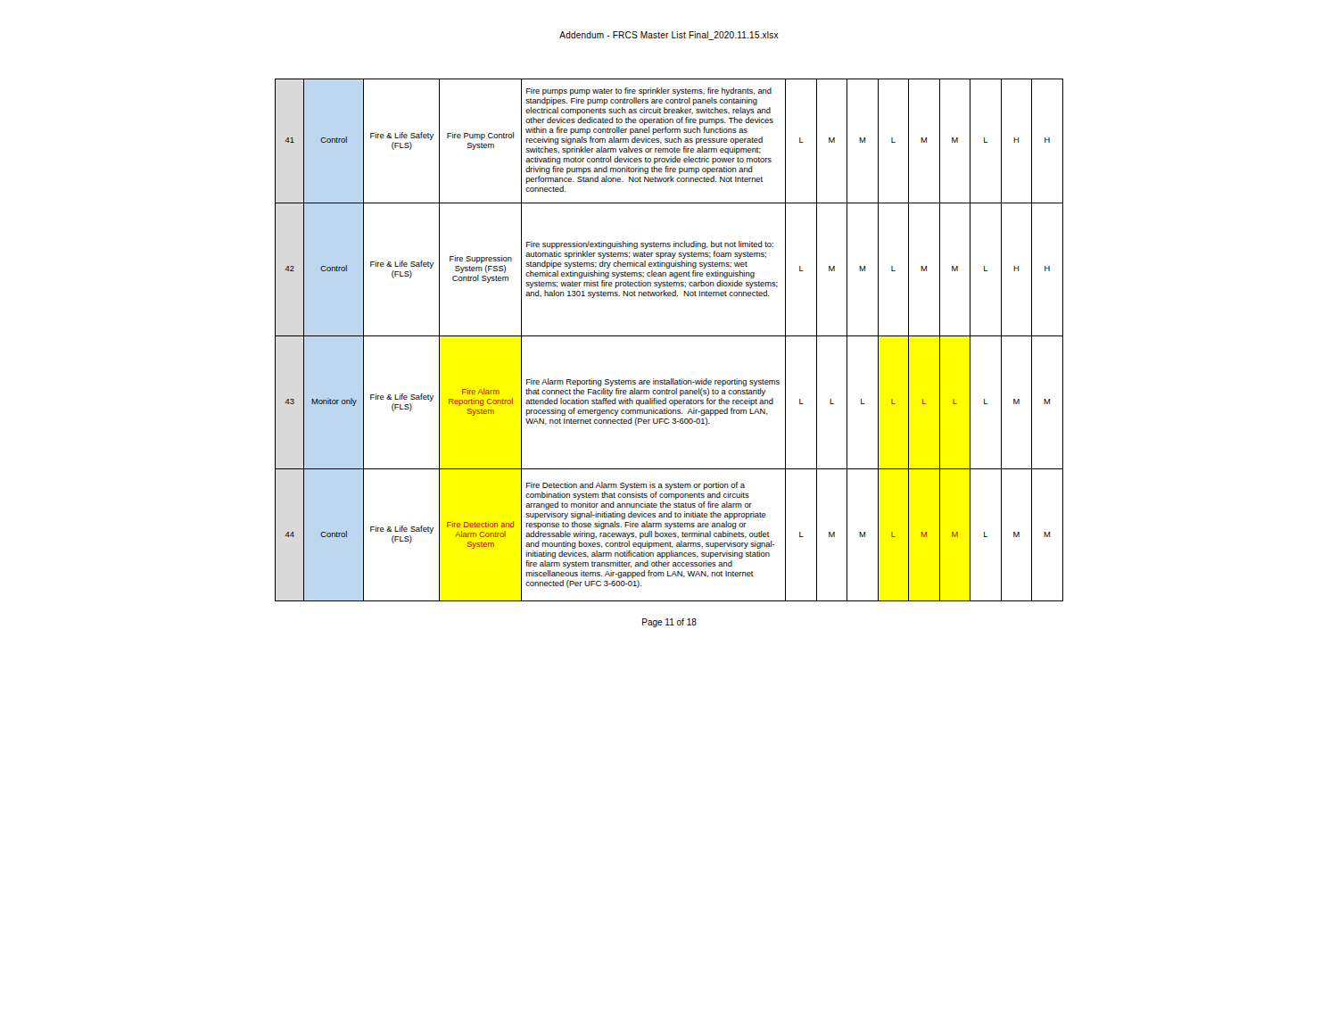Addendum - FRCS Master List Final_2020.11.15.xlsx
| 41 | Control | Fire & Life Safety (FLS) | Fire Pump Control System | Fire pumps pump water to fire sprinkler systems, fire hydrants, and standpipes. Fire pump controllers are control panels containing electrical components such as circuit breaker, switches, relays and other devices dedicated to the operation of fire pumps. The devices within a fire pump controller panel perform such functions as receiving signals from alarm devices, such as pressure operated switches, sprinkler alarm valves or remote fire alarm equipment; activating motor control devices to provide electric power to motors driving fire pumps and monitoring the fire pump operation and performance. Stand alone. Not Network connected. Not Internet connected. | L | M | M | L | M | M | L | H | H |
| 42 | Control | Fire & Life Safety (FLS) | Fire Suppression System (FSS) Control System | Fire suppression/extinguishing systems including, but not limited to: automatic sprinkler systems; water spray systems; foam systems; standpipe systems; dry chemical extinguishing systems; wet chemical extinguishing systems; clean agent fire extinguishing systems; water mist fire protection systems; carbon dioxide systems; and, halon 1301 systems. Not networked. Not Internet connected. | L | M | M | L | M | M | L | H | H |
| 43 | Monitor only | Fire & Life Safety (FLS) | Fire Alarm Reporting Control System | Fire Alarm Reporting Systems are installation-wide reporting systems that connect the Facility fire alarm control panel(s) to a constantly attended location staffed with qualified operators for the receipt and processing of emergency communications. Air-gapped from LAN, WAN, not Internet connected (Per UFC 3-600-01). | L | L | L | L | L | L | L | M | M |
| 44 | Control | Fire & Life Safety (FLS) | Fire Detection and Alarm Control System | Fire Detection and Alarm System is a system or portion of a combination system that consists of components and circuits arranged to monitor and annunciate the status of fire alarm or supervisory signal-initiating devices and to initiate the appropriate response to those signals. Fire alarm systems are analog or addressable wiring, raceways, pull boxes, terminal cabinets, outlet and mounting boxes, control equipment, alarms, supervisory signal-initiating devices, alarm notification appliances, supervising station fire alarm system transmitter, and other accessories and miscellaneous items. Air-gapped from LAN, WAN, not Internet connected (Per UFC 3-600-01). | L | M | M | L | M | M | L | M | M |
Page 11 of 18